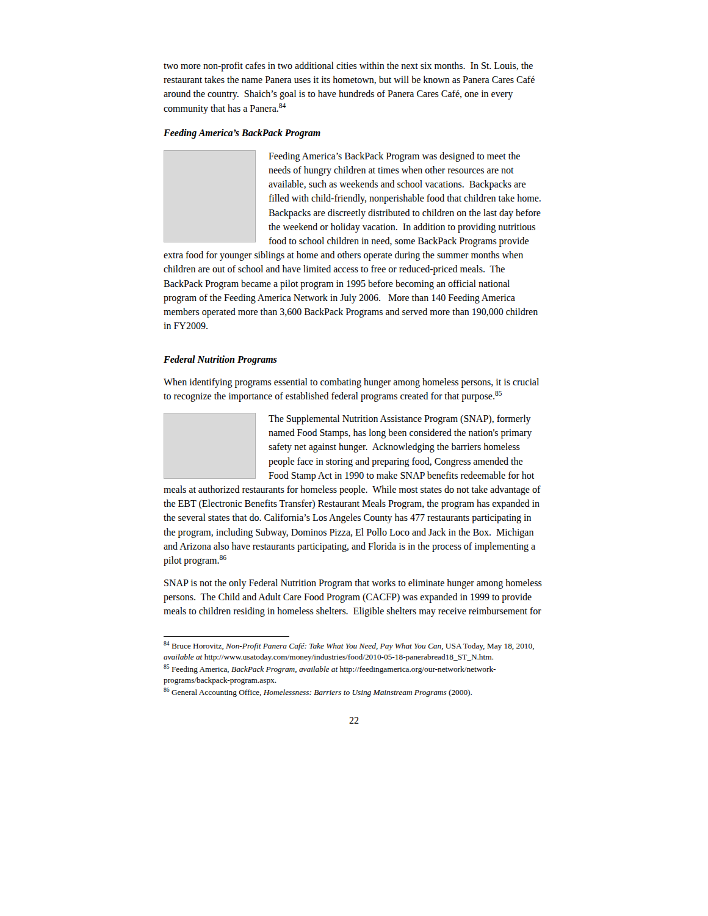two more non-profit cafes in two additional cities within the next six months. In St. Louis, the restaurant takes the name Panera uses it its hometown, but will be known as Panera Cares Café around the country. Shaich’s goal is to have hundreds of Panera Cares Café, one in every community that has a Panera.84
Feeding America’s BackPack Program
Feeding America’s BackPack Program was designed to meet the needs of hungry children at times when other resources are not available, such as weekends and school vacations. Backpacks are filled with child-friendly, nonperishable food that children take home. Backpacks are discreetly distributed to children on the last day before the weekend or holiday vacation. In addition to providing nutritious food to school children in need, some BackPack Programs provide extra food for younger siblings at home and others operate during the summer months when children are out of school and have limited access to free or reduced-priced meals. The BackPack Program became a pilot program in 1995 before becoming an official national program of the Feeding America Network in July 2006. More than 140 Feeding America members operated more than 3,600 BackPack Programs and served more than 190,000 children in FY2009.
Federal Nutrition Programs
When identifying programs essential to combating hunger among homeless persons, it is crucial to recognize the importance of established federal programs created for that purpose.85
The Supplemental Nutrition Assistance Program (SNAP), formerly named Food Stamps, has long been considered the nation's primary safety net against hunger. Acknowledging the barriers homeless people face in storing and preparing food, Congress amended the Food Stamp Act in 1990 to make SNAP benefits redeemable for hot meals at authorized restaurants for homeless people. While most states do not take advantage of the EBT (Electronic Benefits Transfer) Restaurant Meals Program, the program has expanded in the several states that do. California’s Los Angeles County has 477 restaurants participating in the program, including Subway, Dominos Pizza, El Pollo Loco and Jack in the Box. Michigan and Arizona also have restaurants participating, and Florida is in the process of implementing a pilot program.86
SNAP is not the only Federal Nutrition Program that works to eliminate hunger among homeless persons. The Child and Adult Care Food Program (CACFP) was expanded in 1999 to provide meals to children residing in homeless shelters. Eligible shelters may receive reimbursement for
84 Bruce Horovitz, Non-Profit Panera Café: Take What You Need, Pay What You Can, USA Today, May 18, 2010, available at http://www.usatoday.com/money/industries/food/2010-05-18-panerabread18_ST_N.htm.
85 Feeding America, BackPack Program, available at http://feedingamerica.org/our-network/network-programs/backpack-program.aspx.
86 General Accounting Office, Homelessness: Barriers to Using Mainstream Programs (2000).
22